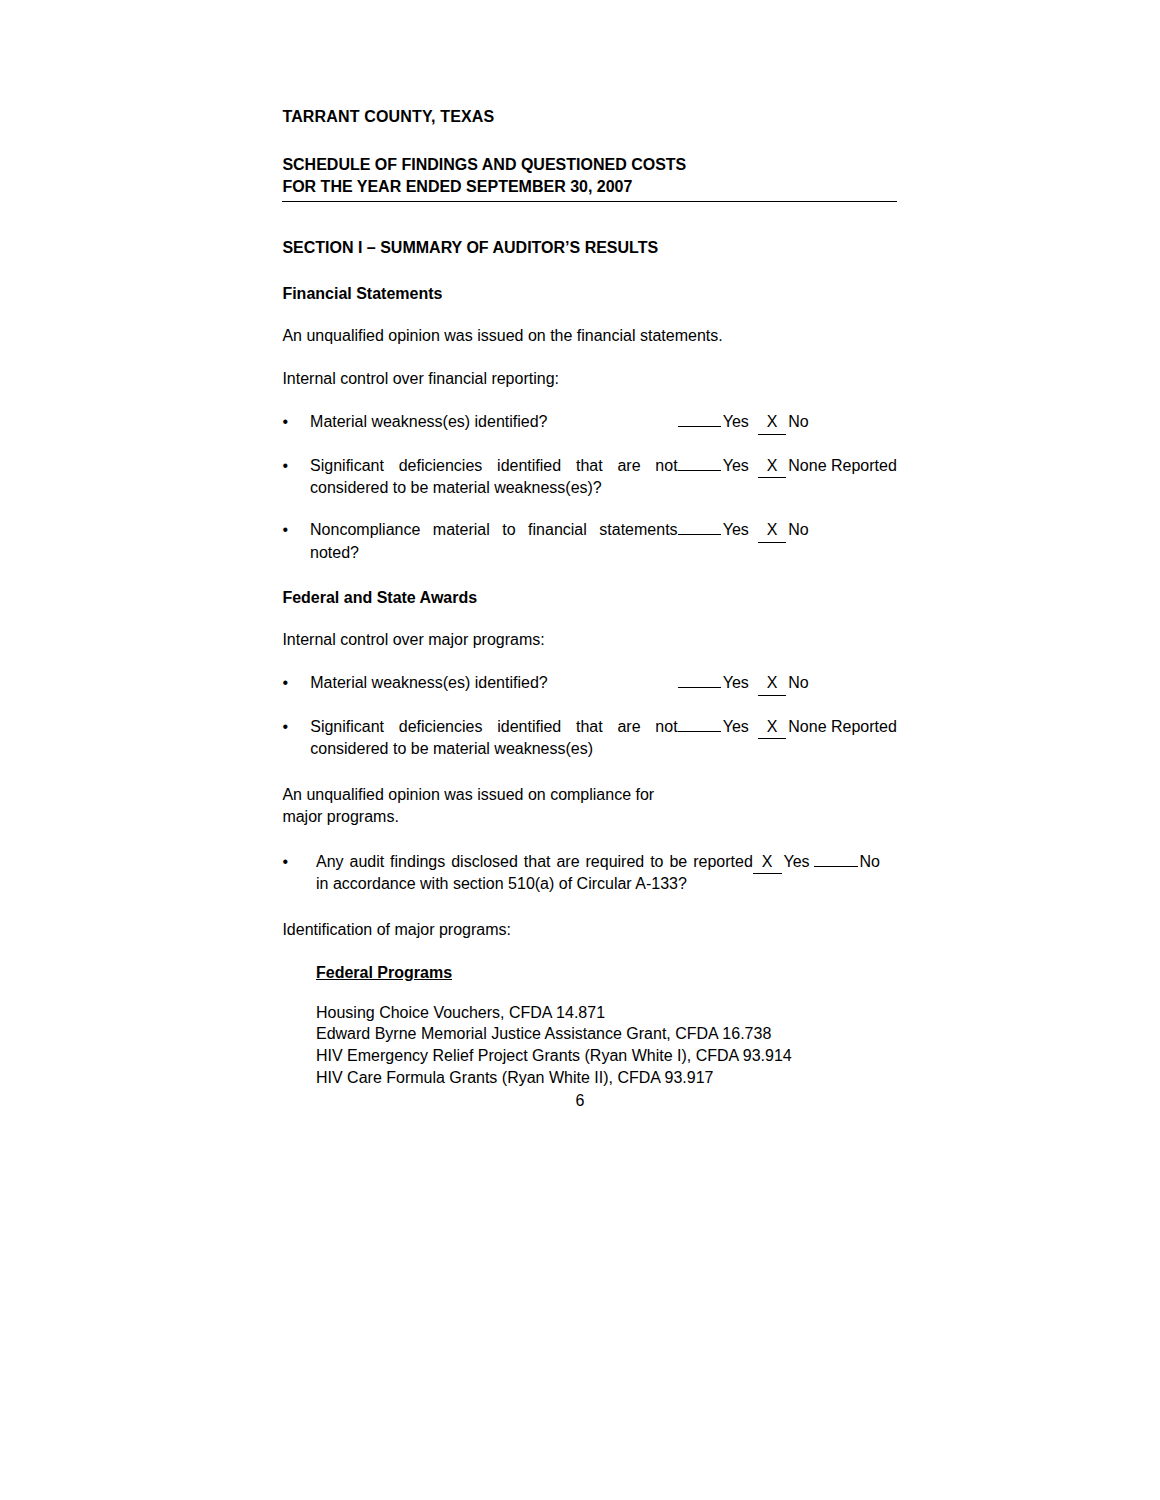TARRANT COUNTY, TEXAS
SCHEDULE OF FINDINGS AND QUESTIONED COSTS
FOR THE YEAR ENDED SEPTEMBER 30, 2007
SECTION I – SUMMARY OF AUDITOR’S RESULTS
Financial Statements
An unqualified opinion was issued on the financial statements.
Internal control over financial reporting:
| • | Material weakness(es) identified? | Yes X No |
| • | Significant deficiencies identified that are not considered to be material weakness(es)? | Yes X None Reported |
| • | Noncompliance material to financial statements noted? | Yes X No |
Federal and State Awards
Internal control over major programs:
| • | Material weakness(es) identified? | Yes X No |
| • | Significant deficiencies identified that are not considered to be material weakness(es) | Yes X None Reported |
An unqualified opinion was issued on compliance for major programs.
| • | Any audit findings disclosed that are required to be reported in accordance with section 510(a) of Circular A-133? | X Yes No |
Identification of major programs:
Federal Programs
Housing Choice Vouchers, CFDA 14.871
Edward Byrne Memorial Justice Assistance Grant, CFDA 16.738
HIV Emergency Relief Project Grants (Ryan White I), CFDA 93.914
HIV Care Formula Grants (Ryan White II), CFDA 93.917
6